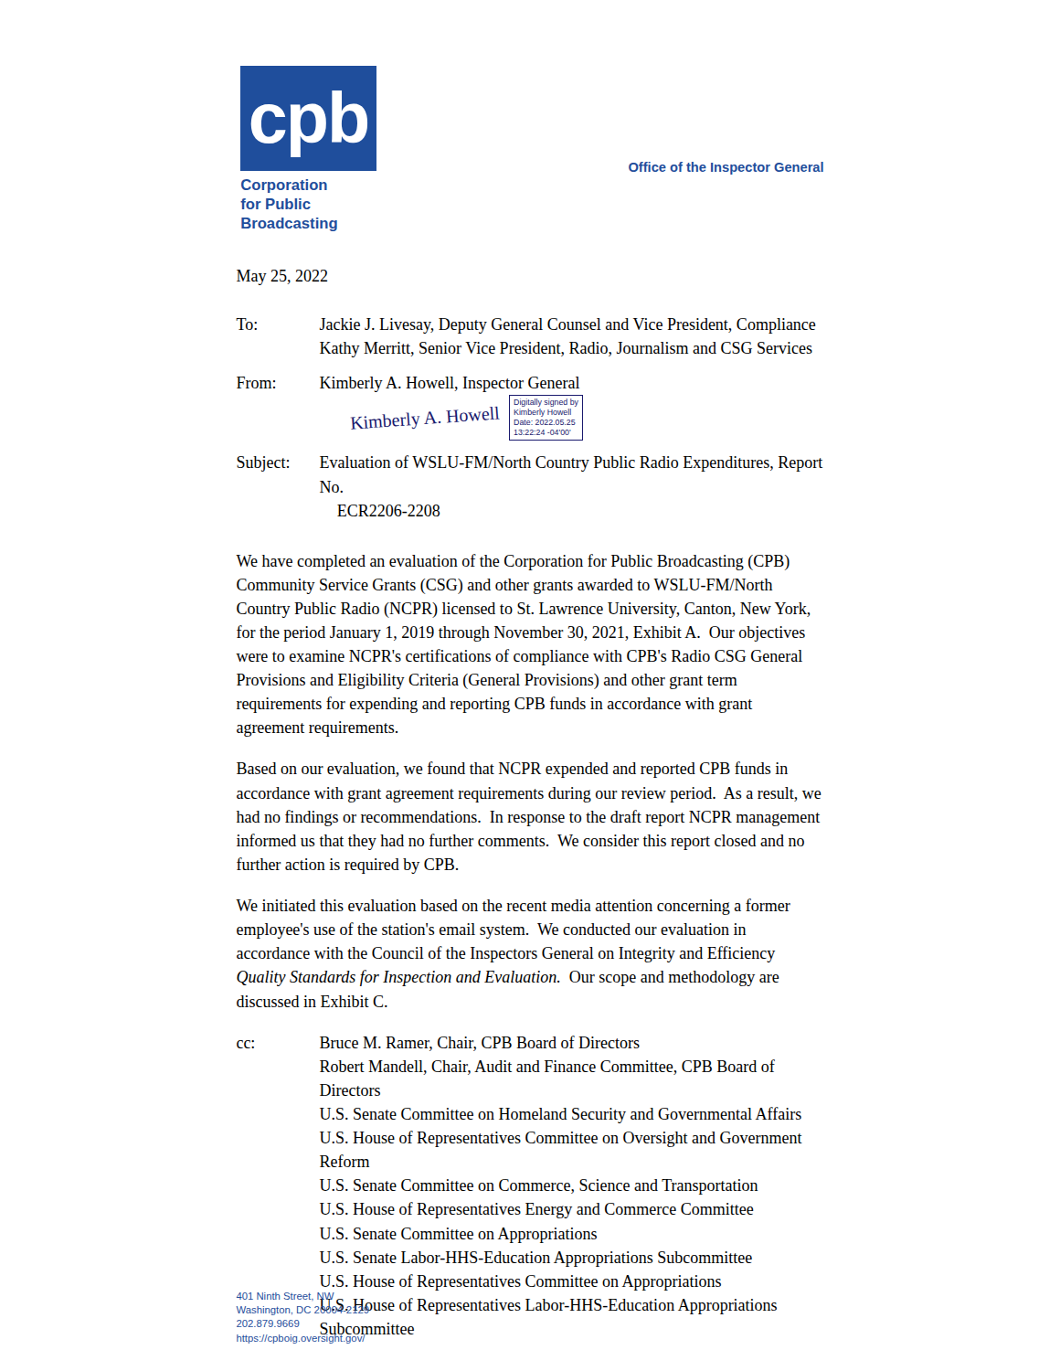cpb
Corporation
for Public
Broadcasting
Office of the Inspector General
May 25, 2022
| To: | Jackie J. Livesay, Deputy General Counsel and Vice President, Compliance Kathy Merritt, Senior Vice President, Radio, Journalism and CSG Services |
| From: | Kimberly A. Howell, Inspector General Kimberly A. Howell Digitally signed by Kimberly Howell Date: 2022.05.25 13:22:24 -04'00' |
| Subject: | Evaluation of WSLU-FM/North Country Public Radio Expenditures, Report No. ECR2206-2208 |
We have completed an evaluation of the Corporation for Public Broadcasting (CPB) Community Service Grants (CSG) and other grants awarded to WSLU-FM/North Country Public Radio (NCPR) licensed to St. Lawrence University, Canton, New York, for the period January 1, 2019 through November 30, 2021, Exhibit A. Our objectives were to examine NCPR's certifications of compliance with CPB's Radio CSG General Provisions and Eligibility Criteria (General Provisions) and other grant term requirements for expending and reporting CPB funds in accordance with grant agreement requirements.
Based on our evaluation, we found that NCPR expended and reported CPB funds in accordance with grant agreement requirements during our review period. As a result, we had no findings or recommendations. In response to the draft report NCPR management informed us that they had no further comments. We consider this report closed and no further action is required by CPB.
We initiated this evaluation based on the recent media attention concerning a former employee's use of the station's email system. We conducted our evaluation in accordance with the Council of the Inspectors General on Integrity and Efficiency Quality Standards for Inspection and Evaluation. Our scope and methodology are discussed in Exhibit C.
cc:
Bruce M. Ramer, Chair, CPB Board of Directors
Robert Mandell, Chair, Audit and Finance Committee, CPB Board of Directors
U.S. Senate Committee on Homeland Security and Governmental Affairs
U.S. House of Representatives Committee on Oversight and Government Reform
U.S. Senate Committee on Commerce, Science and Transportation
U.S. House of Representatives Energy and Commerce Committee
U.S. Senate Committee on Appropriations
U.S. Senate Labor-HHS-Education Appropriations Subcommittee
U.S. House of Representatives Committee on Appropriations
U.S. House of Representatives Labor-HHS-Education Appropriations Subcommittee
401 Ninth Street, NW
Washington, DC 20004-2129
202.879.9669
https://cpboig.oversight.gov/